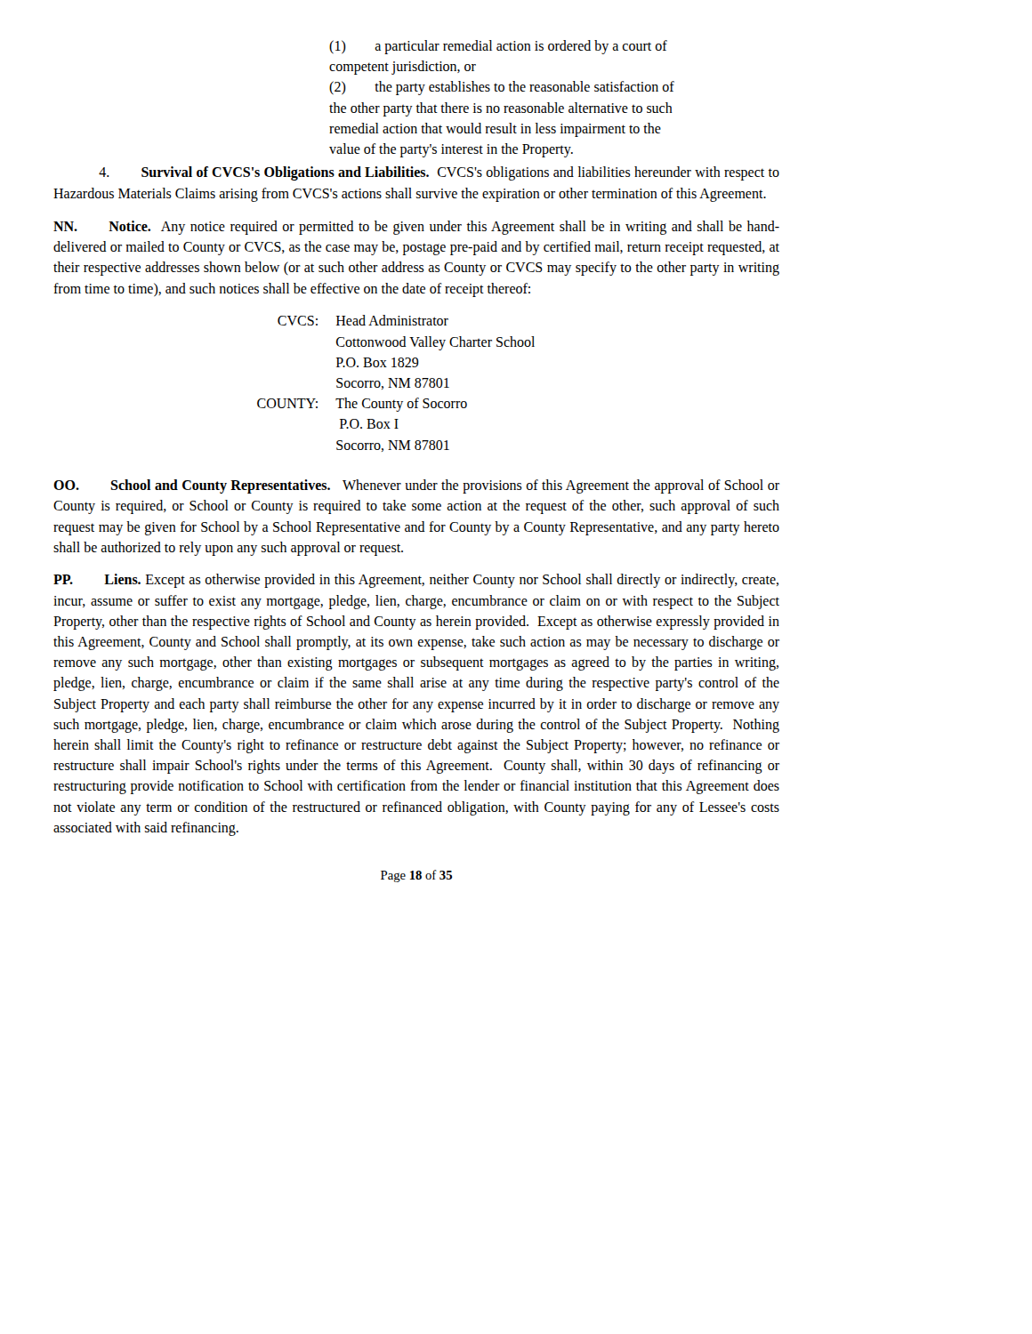(1) a particular remedial action is ordered by a court of
competent jurisdiction, or
(2) the party establishes to the reasonable satisfaction of
the other party that there is no reasonable alternative to such
remedial action that would result in less impairment to the
value of the party's interest in the Property.
4. Survival of CVCS's Obligations and Liabilities. CVCS's obligations and liabilities hereunder with respect to Hazardous Materials Claims arising from CVCS's actions shall survive the expiration or other termination of this Agreement.
NN. Notice. Any notice required or permitted to be given under this Agreement shall be in writing and shall be hand-delivered or mailed to County or CVCS, as the case may be, postage pre-paid and by certified mail, return receipt requested, at their respective addresses shown below (or at such other address as County or CVCS may specify to the other party in writing from time to time), and such notices shall be effective on the date of receipt thereof:
| CVCS: | Head Administrator |
| | Cottonwood Valley Charter School |
| | P.O. Box 1829 |
| | Socorro, NM 87801 |
| COUNTY: | The County of Socorro |
| | P.O. Box I |
| | Socorro, NM 87801 |
OO. School and County Representatives. Whenever under the provisions of this Agreement the approval of School or County is required, or School or County is required to take some action at the request of the other, such approval of such request may be given for School by a School Representative and for County by a County Representative, and any party hereto shall be authorized to rely upon any such approval or request.
PP. Liens. Except as otherwise provided in this Agreement, neither County nor School shall directly or indirectly, create, incur, assume or suffer to exist any mortgage, pledge, lien, charge, encumbrance or claim on or with respect to the Subject Property, other than the respective rights of School and County as herein provided. Except as otherwise expressly provided in this Agreement, County and School shall promptly, at its own expense, take such action as may be necessary to discharge or remove any such mortgage, other than existing mortgages or subsequent mortgages as agreed to by the parties in writing, pledge, lien, charge, encumbrance or claim if the same shall arise at any time during the respective party's control of the Subject Property and each party shall reimburse the other for any expense incurred by it in order to discharge or remove any such mortgage, pledge, lien, charge, encumbrance or claim which arose during the control of the Subject Property. Nothing herein shall limit the County's right to refinance or restructure debt against the Subject Property; however, no refinance or restructure shall impair School's rights under the terms of this Agreement. County shall, within 30 days of refinancing or restructuring provide notification to School with certification from the lender or financial institution that this Agreement does not violate any term or condition of the restructured or refinanced obligation, with County paying for any of Lessee's costs associated with said refinancing.
Page 18 of 35